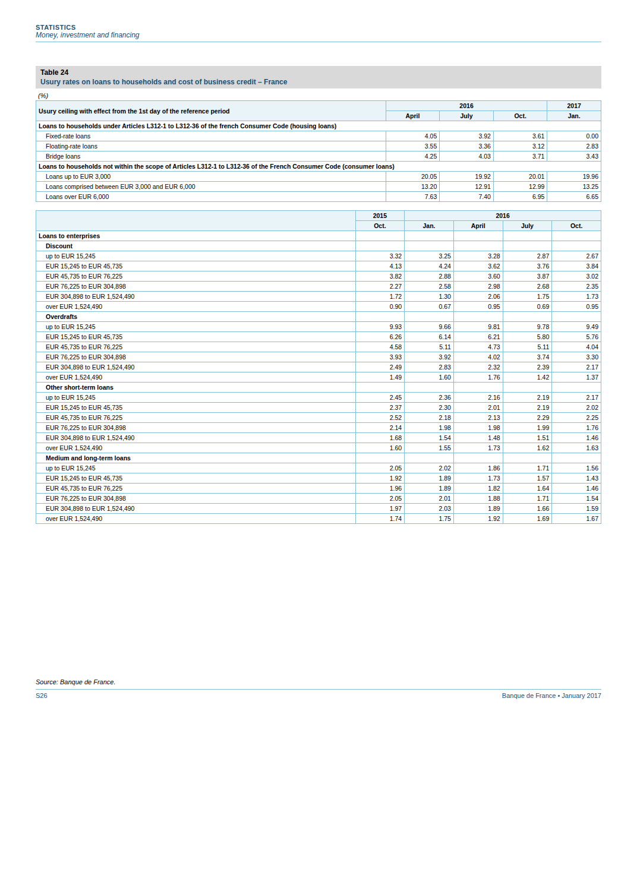STATISTICS
Money, investment and financing
Table 24 Usury rates on loans to households and cost of business credit – France
(%)
| Usury ceiling with effect from the 1st day of the reference period | 2016 | 2017 |
| --- | --- | --- |
| April | July | Oct. | Jan. |
| Loans to households under Articles L312-1 to L312-36 of the french Consumer Code (housing loans) |
| Fixed-rate loans | 4.05 | 3.92 | 3.61 | 0.00 |
| Floating-rate loans | 3.55 | 3.36 | 3.12 | 2.83 |
| Bridge loans | 4.25 | 4.03 | 3.71 | 3.43 |
| Loans to households not within the scope of Articles L312-1 to L312-36 of the French Consumer Code (consumer loans) |
| Loans up to EUR 3,000 | 20.05 | 19.92 | 20.01 | 19.96 |
| Loans comprised between EUR 3,000 and EUR 6,000 | 13.20 | 12.91 | 12.99 | 13.25 |
| Loans over EUR 6,000 | 7.63 | 7.40 | 6.95 | 6.65 |
| | 2015 | 2016 |
| --- | --- | --- |
| Oct. | Jan. | April | July | Oct. |
| Loans to enterprises | | | | | |
| Discount | | | | | |
| up to EUR 15,245 | 3.32 | 3.25 | 3.28 | 2.87 | 2.67 |
| EUR 15,245 to EUR 45,735 | 4.13 | 4.24 | 3.62 | 3.76 | 3.84 |
| EUR 45,735 to EUR 76,225 | 3.82 | 2.88 | 3.60 | 3.87 | 3.02 |
| EUR 76,225 to EUR 304,898 | 2.27 | 2.58 | 2.98 | 2.68 | 2.35 |
| EUR 304,898 to EUR 1,524,490 | 1.72 | 1.30 | 2.06 | 1.75 | 1.73 |
| over EUR 1,524,490 | 0.90 | 0.67 | 0.95 | 0.69 | 0.95 |
| Overdrafts | | | | | |
| up to EUR 15,245 | 9.93 | 9.66 | 9.81 | 9.78 | 9.49 |
| EUR 15,245 to EUR 45,735 | 6.26 | 6.14 | 6.21 | 5.80 | 5.76 |
| EUR 45,735 to EUR 76,225 | 4.58 | 5.11 | 4.73 | 5.11 | 4.04 |
| EUR 76,225 to EUR 304,898 | 3.93 | 3.92 | 4.02 | 3.74 | 3.30 |
| EUR 304,898 to EUR 1,524,490 | 2.49 | 2.83 | 2.32 | 2.39 | 2.17 |
| over EUR 1,524,490 | 1.49 | 1.60 | 1.76 | 1.42 | 1.37 |
| Other short-term loans | | | | | |
| up to EUR 15,245 | 2.45 | 2.36 | 2.16 | 2.19 | 2.17 |
| EUR 15,245 to EUR 45,735 | 2.37 | 2.30 | 2.01 | 2.19 | 2.02 |
| EUR 45,735 to EUR 76,225 | 2.52 | 2.18 | 2.13 | 2.29 | 2.25 |
| EUR 76,225 to EUR 304,898 | 2.14 | 1.98 | 1.98 | 1.99 | 1.76 |
| EUR 304,898 to EUR 1,524,490 | 1.68 | 1.54 | 1.48 | 1.51 | 1.46 |
| over EUR 1,524,490 | 1.60 | 1.55 | 1.73 | 1.62 | 1.63 |
| Medium and long-term loans | | | | | |
| up to EUR 15,245 | 2.05 | 2.02 | 1.86 | 1.71 | 1.56 |
| EUR 15,245 to EUR 45,735 | 1.92 | 1.89 | 1.73 | 1.57 | 1.43 |
| EUR 45,735 to EUR 76,225 | 1.96 | 1.89 | 1.82 | 1.64 | 1.46 |
| EUR 76,225 to EUR 304,898 | 2.05 | 2.01 | 1.88 | 1.71 | 1.54 |
| EUR 304,898 to EUR 1,524,490 | 1.97 | 2.03 | 1.89 | 1.66 | 1.59 |
| over EUR 1,524,490 | 1.74 | 1.75 | 1.92 | 1.69 | 1.67 |
Source: Banque de France.
S26 Banque de France • January 2017